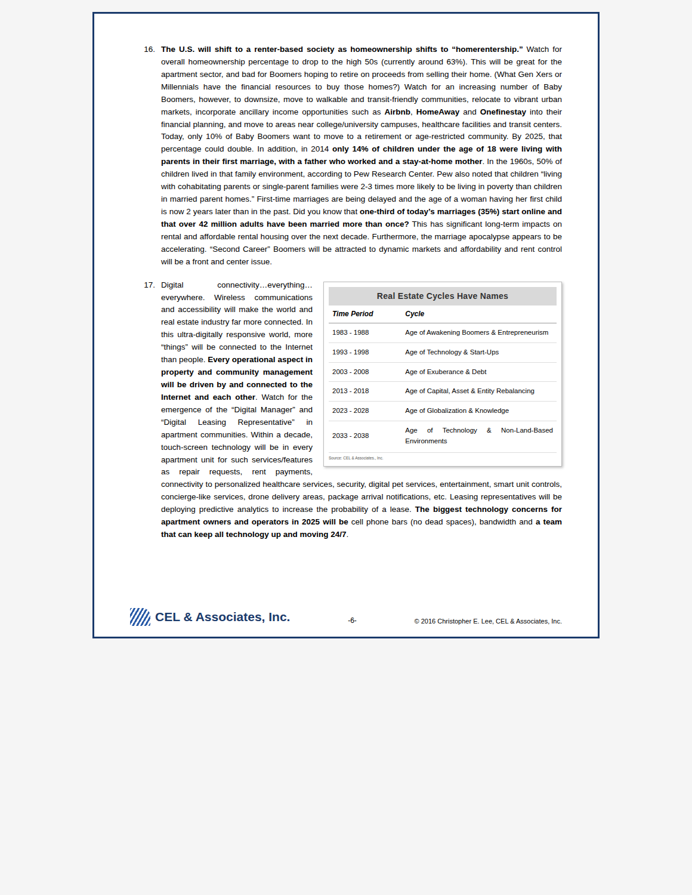16.
The U.S. will shift to a renter-based society as homeownership shifts to “homerentership.” Watch for overall homeownership percentage to drop to the high 50s (currently around 63%). This will be great for the apartment sector, and bad for Boomers hoping to retire on proceeds from selling their home. (What Gen Xers or Millennials have the financial resources to buy those homes?) Watch for an increasing number of Baby Boomers, however, to downsize, move to walkable and transit-friendly communities, relocate to vibrant urban markets, incorporate ancillary income opportunities such as Airbnb, HomeAway and Onefinestay into their financial planning, and move to areas near college/university campuses, healthcare facilities and transit centers. Today, only 10% of Baby Boomers want to move to a retirement or age-restricted community. By 2025, that percentage could double. In addition, in 2014 only 14% of children under the age of 18 were living with parents in their first marriage, with a father who worked and a stay-at-home mother. In the 1960s, 50% of children lived in that family environment, according to Pew Research Center. Pew also noted that children “living with cohabitating parents or single-parent families were 2-3 times more likely to be living in poverty than children in married parent homes.” First-time marriages are being delayed and the age of a woman having her first child is now 2 years later than in the past. Did you know that one-third of today’s marriages (35%) start online and that over 42 million adults have been married more than once? This has significant long-term impacts on rental and affordable rental housing over the next decade. Furthermore, the marriage apocalypse appears to be accelerating. “Second Career” Boomers will be attracted to dynamic markets and affordability and rent control will be a front and center issue.
17.
Real Estate Cycles Have Names
| Time Period | Cycle |
| --- | --- |
| 1983 - 1988 | Age of Awakening Boomers & Entrepreneurism |
| 1993 - 1998 | Age of Technology & Start-Ups |
| 2003 - 2008 | Age of Exuberance & Debt |
| 2013 - 2018 | Age of Capital, Asset & Entity Rebalancing |
| 2023 - 2028 | Age of Globalization & Knowledge |
| 2033 - 2038 | Age of Technology & Non-Land-Based Environments |
Source: CEL & Associates., Inc.
Digital connectivity…everything…everywhere. Wireless communications and accessibility will make the world and real estate industry far more connected. In this ultra-digitally responsive world, more “things” will be connected to the Internet than people. Every operational aspect in property and community management will be driven by and connected to the Internet and each other. Watch for the emergence of the “Digital Manager” and “Digital Leasing Representative” in apartment communities. Within a decade, touch-screen technology will be in every apartment unit for such services/features as repair requests, rent payments, connectivity to personalized healthcare services, security, digital pet services, entertainment, smart unit controls, concierge-like services, drone delivery areas, package arrival notifications, etc. Leasing representatives will be deploying predictive analytics to increase the probability of a lease. The biggest technology concerns for apartment owners and operators in 2025 will be cell phone bars (no dead spaces), bandwidth and a team that can keep all technology up and moving 24/7.
CEL & Associates, Inc.
-6-
© 2016 Christopher E. Lee, CEL & Associates, Inc.